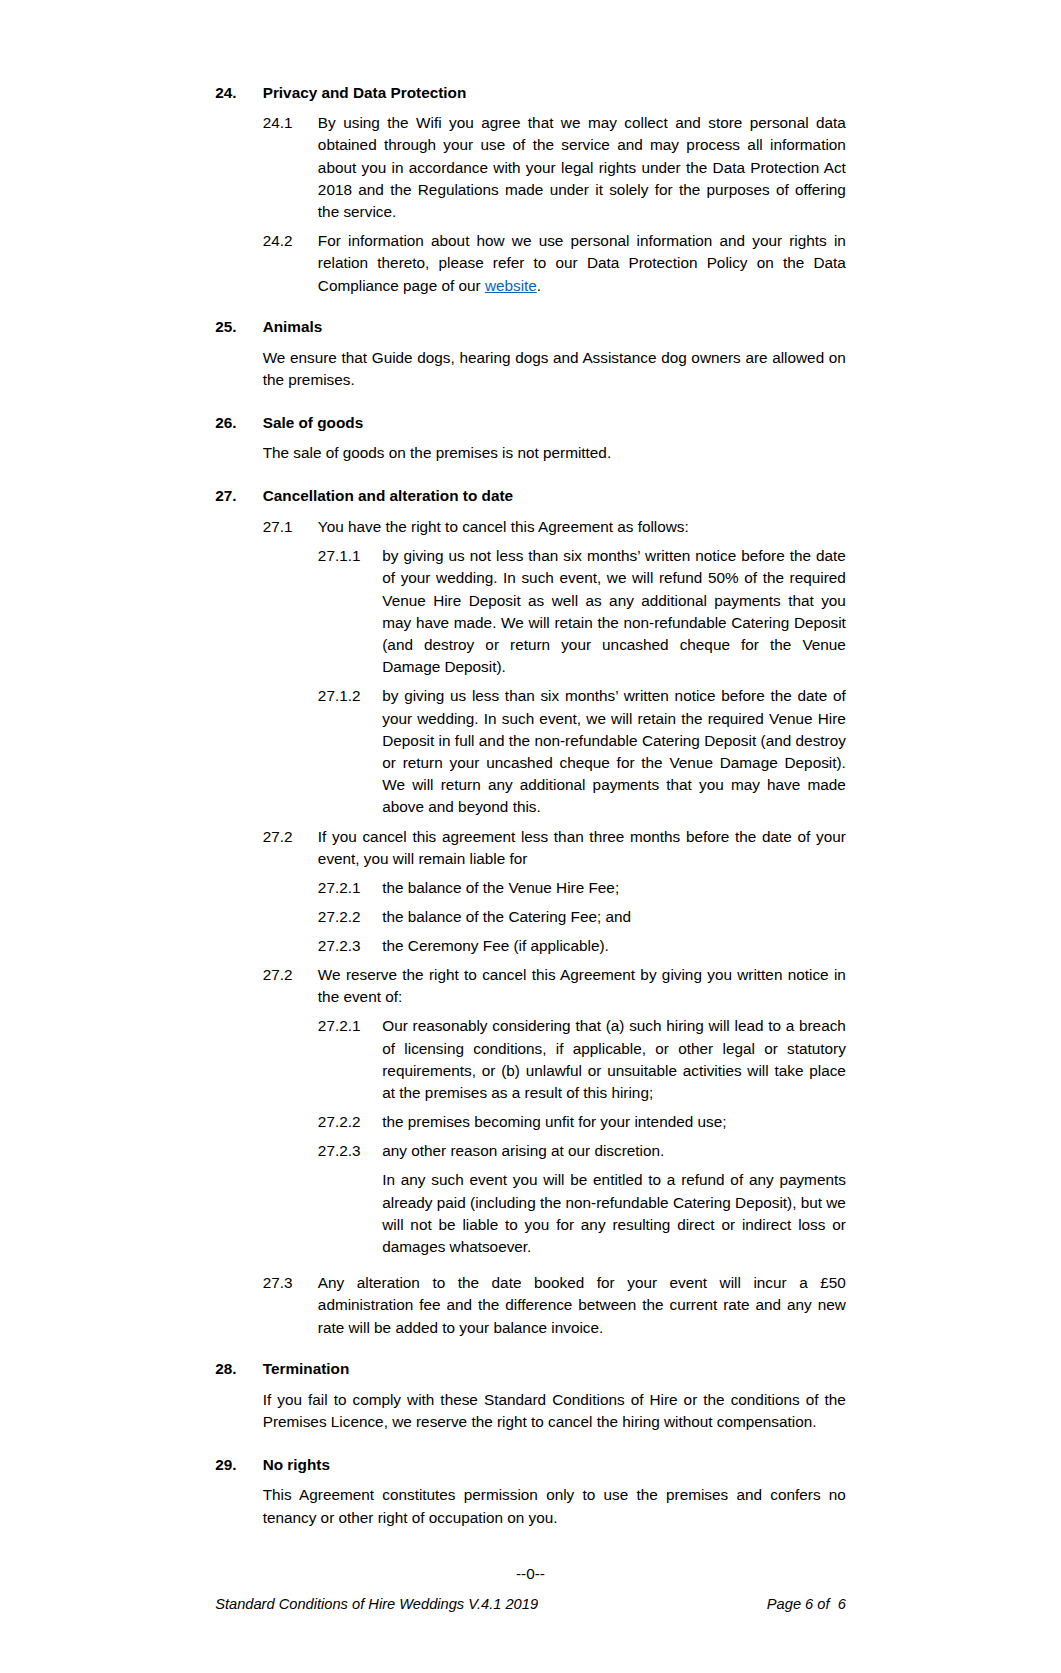24.
Privacy and Data Protection
24.1
By using the Wifi you agree that we may collect and store personal data obtained through your use of the service and may process all information about you in accordance with your legal rights under the Data Protection Act 2018 and the Regulations made under it solely for the purposes of offering the service.
24.2
For information about how we use personal information and your rights in relation thereto, please refer to our Data Protection Policy on the Data Compliance page of our website.
25.
Animals
We ensure that Guide dogs, hearing dogs and Assistance dog owners are allowed on the premises.
26.
Sale of goods
The sale of goods on the premises is not permitted.
27.
Cancellation and alteration to date
27.1
You have the right to cancel this Agreement as follows:
27.1.1
by giving us not less than six months’ written notice before the date of your wedding. In such event, we will refund 50% of the required Venue Hire Deposit as well as any additional payments that you may have made. We will retain the non-refundable Catering Deposit (and destroy or return your uncashed cheque for the Venue Damage Deposit).
27.1.2
by giving us less than six months’ written notice before the date of your wedding. In such event, we will retain the required Venue Hire Deposit in full and the non-refundable Catering Deposit (and destroy or return your uncashed cheque for the Venue Damage Deposit). We will return any additional payments that you may have made above and beyond this.
27.2
If you cancel this agreement less than three months before the date of your event, you will remain liable for
27.2.1
the balance of the Venue Hire Fee;
27.2.2
the balance of the Catering Fee; and
27.2.3
the Ceremony Fee (if applicable).
27.2
We reserve the right to cancel this Agreement by giving you written notice in the event of:
27.2.1
Our reasonably considering that (a) such hiring will lead to a breach of licensing conditions, if applicable, or other legal or statutory requirements, or (b) unlawful or unsuitable activities will take place at the premises as a result of this hiring;
27.2.2
the premises becoming unfit for your intended use;
27.2.3
any other reason arising at our discretion.
In any such event you will be entitled to a refund of any payments already paid (including the non-refundable Catering Deposit), but we will not be liable to you for any resulting direct or indirect loss or damages whatsoever.
27.3
Any alteration to the date booked for your event will incur a £50 administration fee and the difference between the current rate and any new rate will be added to your balance invoice.
28.
Termination
If you fail to comply with these Standard Conditions of Hire or the conditions of the Premises Licence, we reserve the right to cancel the hiring without compensation.
29.
No rights
This Agreement constitutes permission only to use the premises and confers no tenancy or other right of occupation on you.
--0--
Standard Conditions of Hire Weddings V.4.1 2019
Page 6 of 6